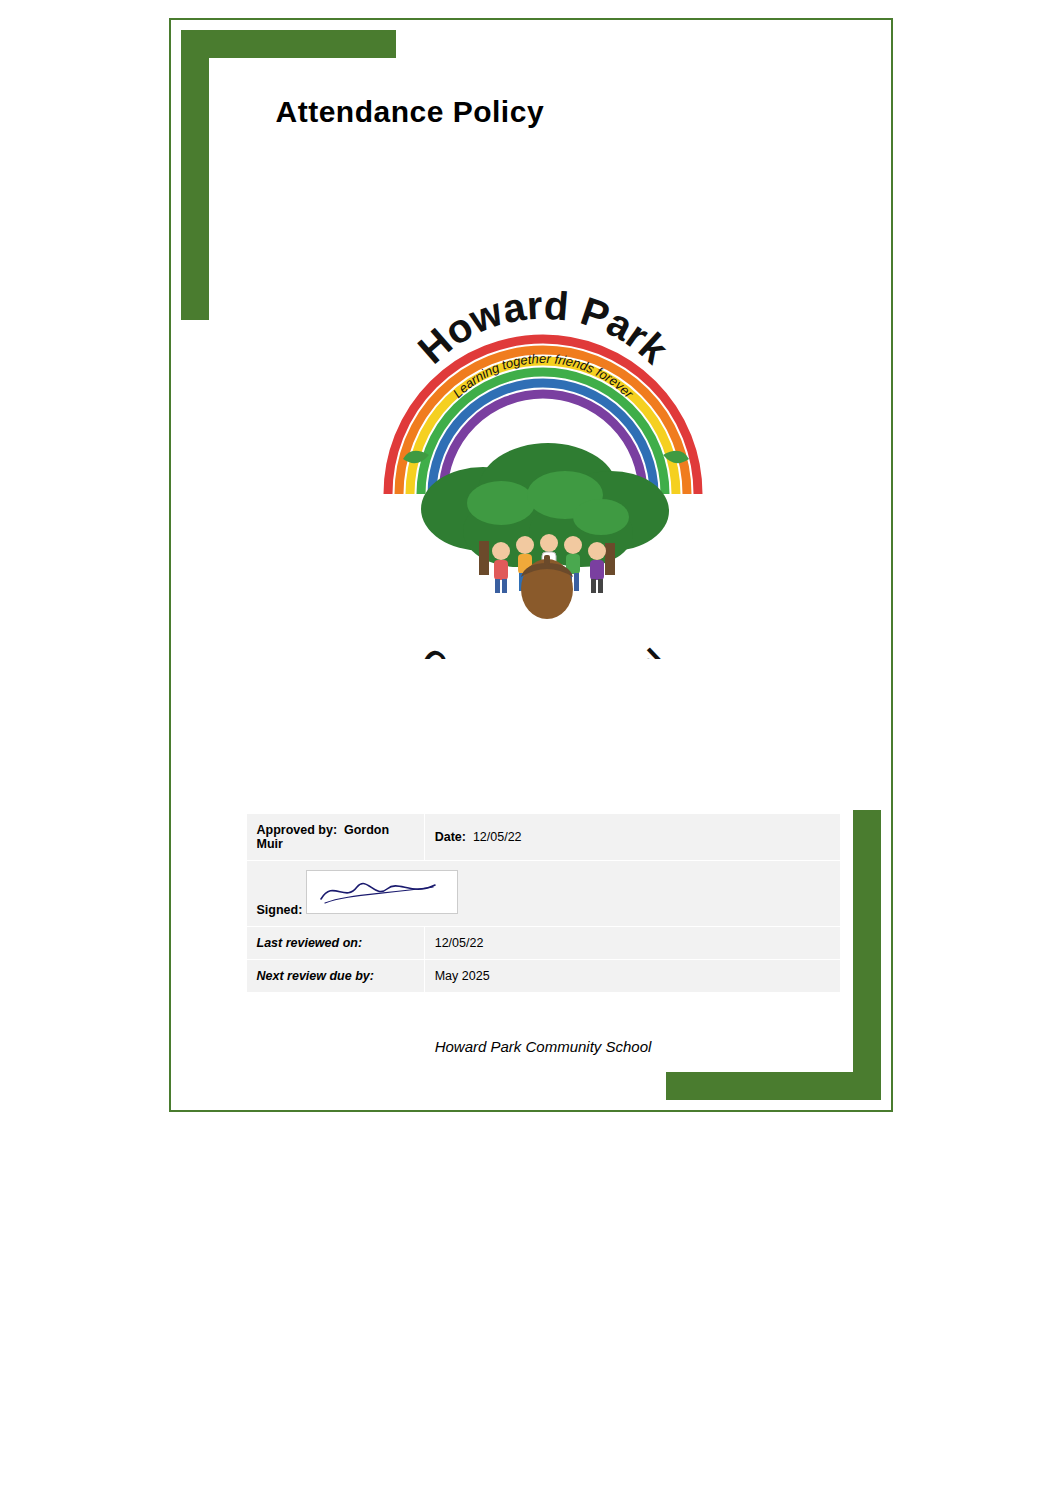Attendance Policy
Howard Park Community School logo Howard Park Learning together friends forever Community School
| Approved by: Gordon Muir | Date: 12/05/22 |
| Signed: |
| Last reviewed on: | 12/05/22 |
| Next review due by: | May 2025 |
Howard Park Community School